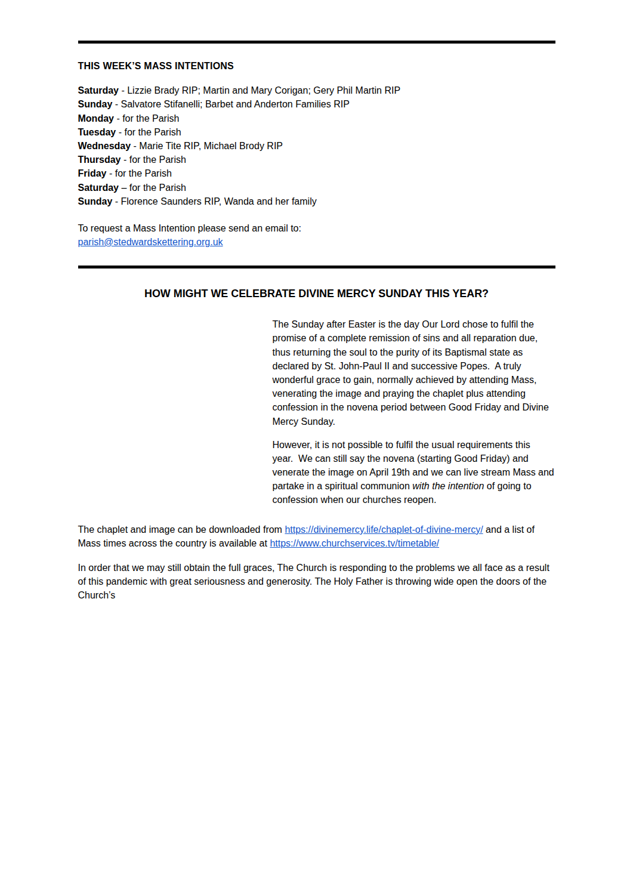THIS WEEK’S MASS INTENTIONS
Saturday - Lizzie Brady RIP; Martin and Mary Corigan; Gery Phil Martin RIP
Sunday - Salvatore Stifanelli; Barbet and Anderton Families RIP
Monday - for the Parish
Tuesday - for the Parish
Wednesday - Marie Tite RIP, Michael Brody RIP
Thursday - for the Parish
Friday - for the Parish
Saturday – for the Parish
Sunday - Florence Saunders RIP, Wanda and her family
To request a Mass Intention please send an email to:
parish@stedwardskettering.org.uk
HOW MIGHT WE CELEBRATE DIVINE MERCY SUNDAY THIS YEAR?
The Sunday after Easter is the day Our Lord chose to fulfil the promise of a complete remission of sins and all reparation due, thus returning the soul to the purity of its Baptismal state as declared by St. John-Paul II and successive Popes. A truly wonderful grace to gain, normally achieved by attending Mass, venerating the image and praying the chaplet plus attending confession in the novena period between Good Friday and Divine Mercy Sunday.
However, it is not possible to fulfil the usual requirements this year. We can still say the novena (starting Good Friday) and venerate the image on April 19th and we can live stream Mass and partake in a spiritual communion with the intention of going to confession when our churches reopen.
The chaplet and image can be downloaded from https://divinemercy.life/chaplet-of-divine-mercy/ and a list of Mass times across the country is available at https://www.churchservices.tv/timetable/
In order that we may still obtain the full graces, The Church is responding to the problems we all face as a result of this pandemic with great seriousness and generosity. The Holy Father is throwing wide open the doors of the Church’s